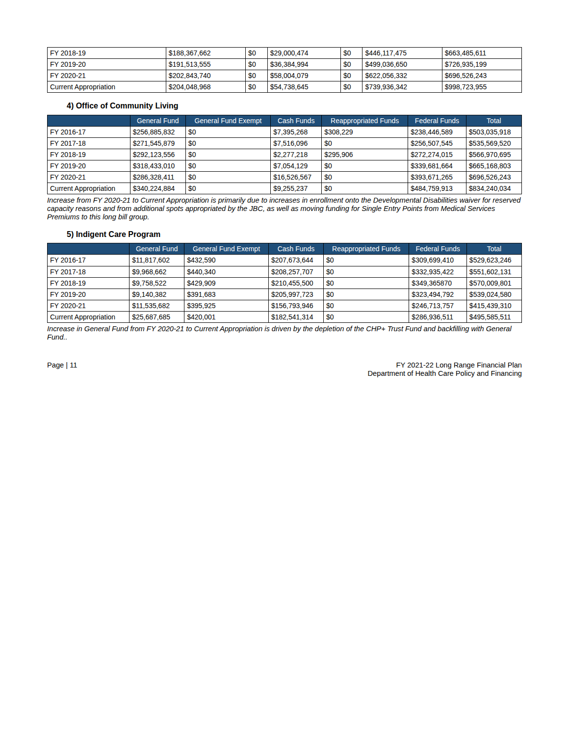| FY 2018-19 | $188,367,662 | $0 | $29,000,474 | $0 | $446,117,475 | $663,485,611 |
| FY 2019-20 | $191,513,555 | $0 | $36,384,994 | $0 | $499,036,650 | $726,935,199 |
| FY 2020-21 | $202,843,740 | $0 | $58,004,079 | $0 | $622,056,332 | $696,526,243 |
| Current Appropriation | $204,048,968 | $0 | $54,738,645 | $0 | $739,936,342 | $998,723,955 |
4) Office of Community Living
| | General Fund | General Fund Exempt | Cash Funds | Reappropriated Funds | Federal Funds | Total |
| --- | --- | --- | --- | --- | --- | --- |
| FY 2016-17 | $256,885,832 | $0 | $7,395,268 | $308,229 | $238,446,589 | $503,035,918 |
| FY 2017-18 | $271,545,879 | $0 | $7,516,096 | $0 | $256,507,545 | $535,569,520 |
| FY 2018-19 | $292,123,556 | $0 | $2,277,218 | $295,906 | $272,274,015 | $566,970,695 |
| FY 2019-20 | $318,433,010 | $0 | $7,054,129 | $0 | $339,681,664 | $665,168,803 |
| FY 2020-21 | $286,328,411 | $0 | $16,526,567 | $0 | $393,671,265 | $696,526,243 |
| Current Appropriation | $340,224,884 | $0 | $9,255,237 | $0 | $484,759,913 | $834,240,034 |
Increase from FY 2020-21 to Current Appropriation is primarily due to increases in enrollment onto the Developmental Disabilities waiver for reserved capacity reasons and from additional spots appropriated by the JBC, as well as moving funding for Single Entry Points from Medical Services Premiums to this long bill group.
5) Indigent Care Program
| | General Fund | General Fund Exempt | Cash Funds | Reappropriated Funds | Federal Funds | Total |
| --- | --- | --- | --- | --- | --- | --- |
| FY 2016-17 | $11,817,602 | $432,590 | $207,673,644 | $0 | $309,699,410 | $529,623,246 |
| FY 2017-18 | $9,968,662 | $440,340 | $208,257,707 | $0 | $332,935,422 | $551,602,131 |
| FY 2018-19 | $9,758,522 | $429,909 | $210,455,500 | $0 | $349,365870 | $570,009,801 |
| FY 2019-20 | $9,140,382 | $391,683 | $205,997,723 | $0 | $323,494,792 | $539,024,580 |
| FY 2020-21 | $11,535,682 | $395,925 | $156,793,946 | $0 | $246,713,757 | $415,439,310 |
| Current Appropriation | $25,687,685 | $420,001 | $182,541,314 | $0 | $286,936,511 | $495,585,511 |
Increase in General Fund from FY 2020-21 to Current Appropriation is driven by the depletion of the CHP+ Trust Fund and backfilling with General Fund..
Page | 11
FY 2021-22 Long Range Financial Plan
Department of Health Care Policy and Financing